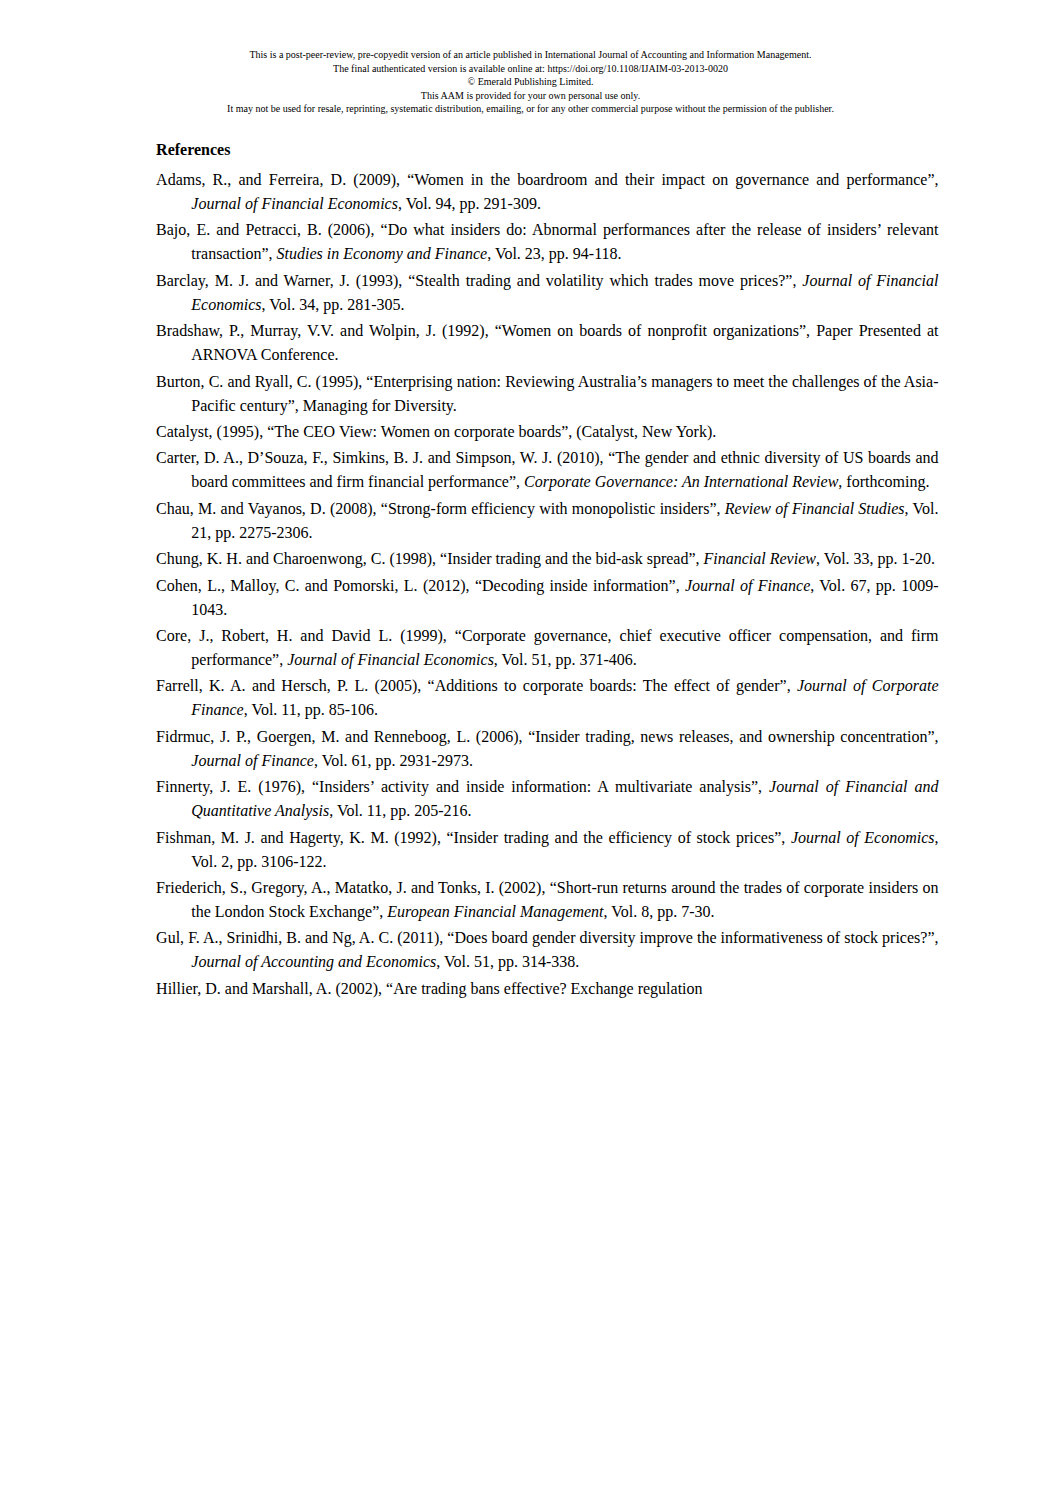This is a post-peer-review, pre-copyedit version of an article published in International Journal of Accounting and Information Management.
The final authenticated version is available online at: https://doi.org/10.1108/IJAIM-03-2013-0020
© Emerald Publishing Limited.
This AAM is provided for your own personal use only.
It may not be used for resale, reprinting, systematic distribution, emailing, or for any other commercial purpose without the permission of the publisher.
References
Adams, R., and Ferreira, D. (2009), “Women in the boardroom and their impact on governance and performance”, Journal of Financial Economics, Vol. 94, pp. 291-309.
Bajo, E. and Petracci, B. (2006), “Do what insiders do: Abnormal performances after the release of insiders’ relevant transaction”, Studies in Economy and Finance, Vol. 23, pp. 94-118.
Barclay, M. J. and Warner, J. (1993), “Stealth trading and volatility which trades move prices?”, Journal of Financial Economics, Vol. 34, pp. 281-305.
Bradshaw, P., Murray, V.V. and Wolpin, J. (1992), “Women on boards of nonprofit organizations”, Paper Presented at ARNOVA Conference.
Burton, C. and Ryall, C. (1995), “Enterprising nation: Reviewing Australia’s managers to meet the challenges of the Asia-Pacific century”, Managing for Diversity.
Catalyst, (1995), “The CEO View: Women on corporate boards”, (Catalyst, New York).
Carter, D. A., D’Souza, F., Simkins, B. J. and Simpson, W. J. (2010), “The gender and ethnic diversity of US boards and board committees and firm financial performance”, Corporate Governance: An International Review, forthcoming.
Chau, M. and Vayanos, D. (2008), “Strong-form efficiency with monopolistic insiders”, Review of Financial Studies, Vol. 21, pp. 2275-2306.
Chung, K. H. and Charoenwong, C. (1998), “Insider trading and the bid-ask spread”, Financial Review, Vol. 33, pp. 1-20.
Cohen, L., Malloy, C. and Pomorski, L. (2012), “Decoding inside information”, Journal of Finance, Vol. 67, pp. 1009-1043.
Core, J., Robert, H. and David L. (1999), “Corporate governance, chief executive officer compensation, and firm performance”, Journal of Financial Economics, Vol. 51, pp. 371-406.
Farrell, K. A. and Hersch, P. L. (2005), “Additions to corporate boards: The effect of gender”, Journal of Corporate Finance, Vol. 11, pp. 85-106.
Fidrmuc, J. P., Goergen, M. and Renneboog, L. (2006), “Insider trading, news releases, and ownership concentration”, Journal of Finance, Vol. 61, pp. 2931-2973.
Finnerty, J. E. (1976), “Insiders’ activity and inside information: A multivariate analysis”, Journal of Financial and Quantitative Analysis, Vol. 11, pp. 205-216.
Fishman, M. J. and Hagerty, K. M. (1992), “Insider trading and the efficiency of stock prices”, Journal of Economics, Vol. 2, pp. 3106-122.
Friederich, S., Gregory, A., Matatko, J. and Tonks, I. (2002), “Short-run returns around the trades of corporate insiders on the London Stock Exchange”, European Financial Management, Vol. 8, pp. 7-30.
Gul, F. A., Srinidhi, B. and Ng, A. C. (2011), “Does board gender diversity improve the informativeness of stock prices?”, Journal of Accounting and Economics, Vol. 51, pp. 314-338.
Hillier, D. and Marshall, A. (2002), “Are trading bans effective? Exchange regulation